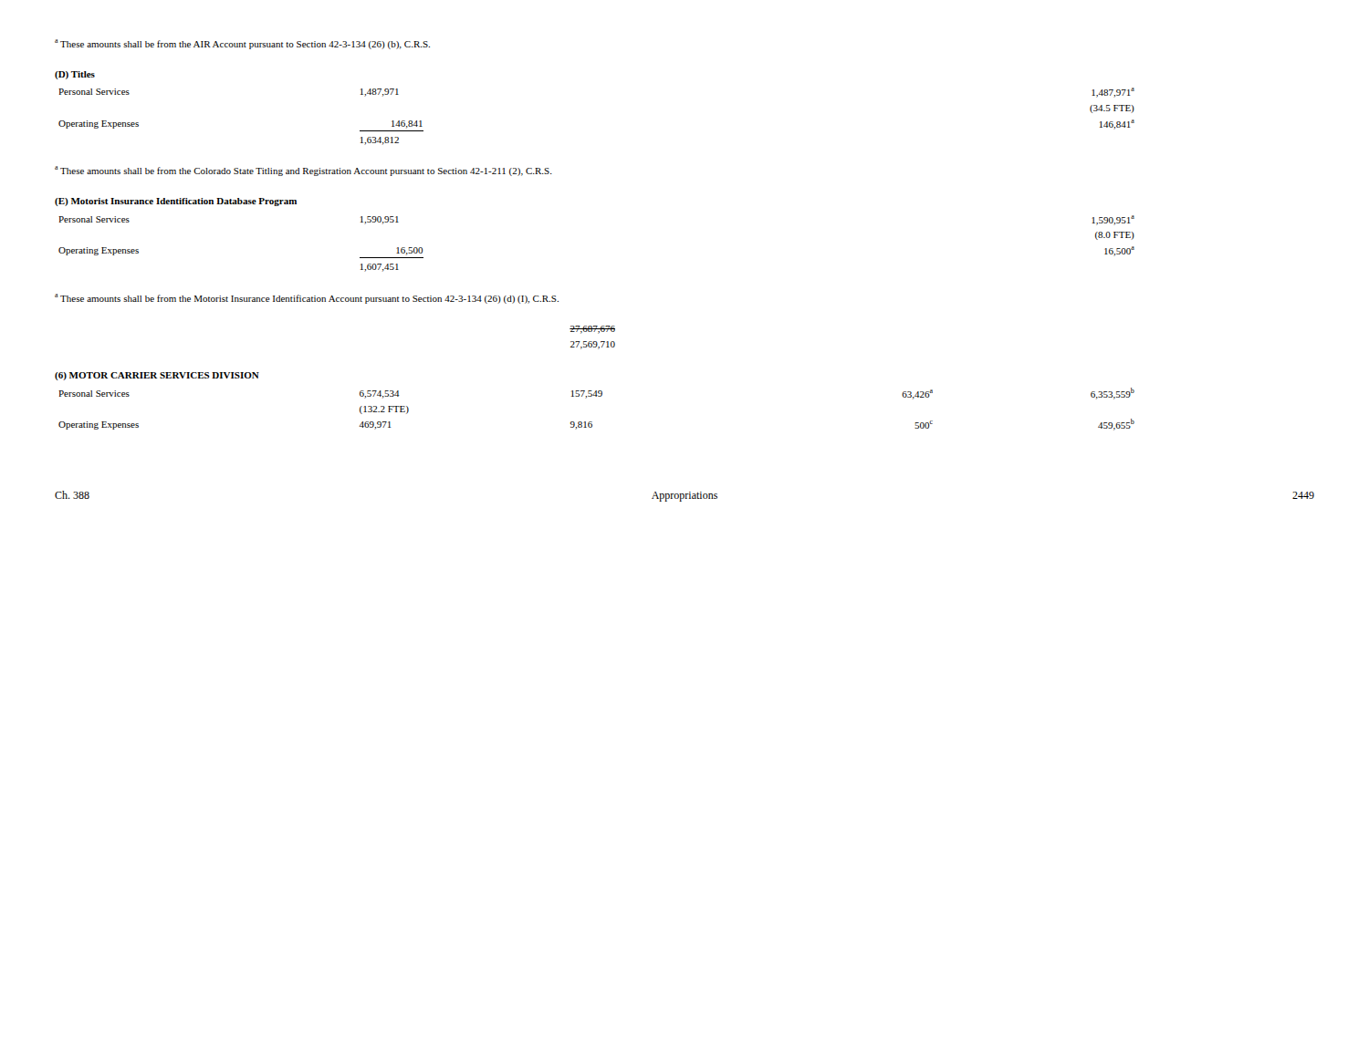a These amounts shall be from the AIR Account pursuant to Section 42-3-134 (26) (b), C.R.S.
(D) Titles
| Personal Services | 1,487,971 | | | 1,487,971 a | |
| | | | | (34.5 FTE) | |
| Operating Expenses | 146,841 | | | 146,841 a | |
| | 1,634,812 | | | | |
a These amounts shall be from the Colorado State Titling and Registration Account pursuant to Section 42-1-211 (2), C.R.S.
(E) Motorist Insurance Identification Database Program
| Personal Services | 1,590,951 | | | 1,590,951 a | |
| | | | | (8.0 FTE) | |
| Operating Expenses | 16,500 | | | 16,500 a | |
| | 1,607,451 | | | | |
a These amounts shall be from the Motorist Insurance Identification Account pursuant to Section 42-3-134 (26) (d) (I), C.R.S.
| | | 27,687,676 | | | |
| | | 27,569,710 | | | |
(6) MOTOR CARRIER SERVICES DIVISION
| Personal Services | 6,574,534 | 157,549 | 63,426 a | 6,353,559 b | |
| | (132.2 FTE) | | | | |
| Operating Expenses | 469,971 | 9,816 | 500 c | 459,655 b | |
Ch. 388
Appropriations
2449